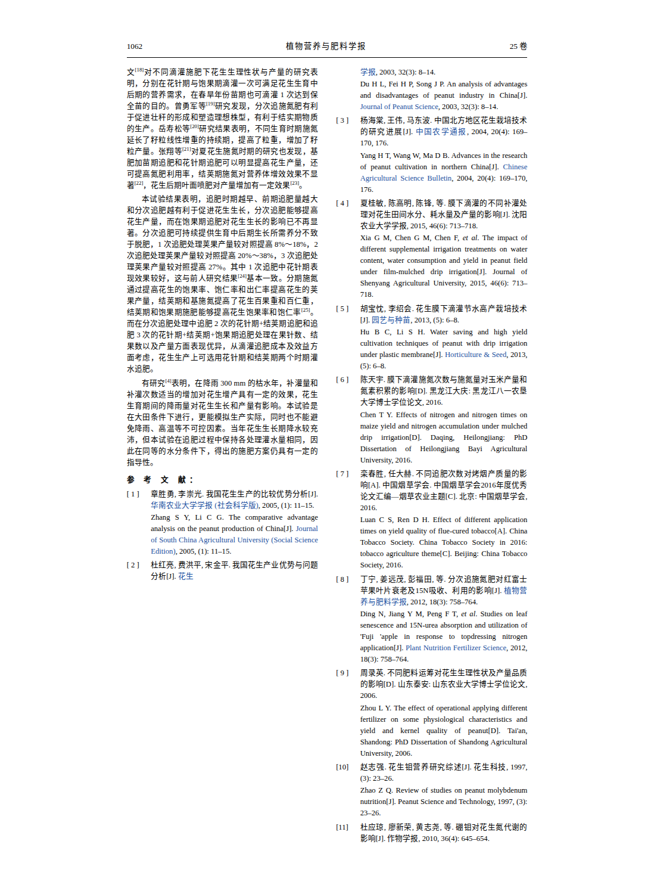1062 植物营养与肥料学报 25 卷
文[18]对不同滴灌施肥下花生生理性状与产量的研究表明，分别在花针期与饱果期滴灌一次可满足花生生育中后期的营养需求，在春旱年份苗期也可滴灌 1 次达到保全苗的目的。曾勇军等[19]研究发现，分次追施氮肥有利于促进壮秆的形成和塑造理想株型，有利于结实期物质的生产。岳寿松等[20]研究结果表明，不同生育时期施氮延长了籽粒线性增重的持续期，提高了粒重，增加了籽粒产量。张翔等[21]对夏花生施氮时期的研究也发现，基肥加苗期追肥和花针期追肥可以明显提高花生产量，还可提高氮肥利用率，结荚期施氮对营养体增效效果不显著[22]，花生后期叶面喷肥对产量增加有一定效果[23]。
本试验结果表明，追肥时期越早、前期追肥量越大和分次追肥越有利于促进花生生长，分次追肥能够提高花生产量，而在饱果期追肥对花生生长的影响已不再显著。分次追肥可持续提供生育中后期生长所需养分不致于脱肥，1 次追肥处理荚果产量较对照提高 8%～18%，2 次追肥处理荚果产量较对照提高 20%～38%，3 次追肥处理荚果产量较对照提高 27%。其中 1 次追肥中花针期表现效果较好，这与前人研究结果[24]基本一致。分期施氮通过提高花生的饱果率、饱仁率和出仁率提高花生的荚果产量，结荚期和基施氮提高了花生百果重和百仁重，结荚期和饱果期施肥能够提高花生饱果率和饱仁率[25]。而在分次追肥处理中追肥 2 次的花针期+结荚期追肥和追肥 3 次的花针期+结荚期+饱果期追肥处理在果针数、结果数以及产量方面表现优异，从滴灌追肥成本及效益方面考虑，花生生产上可选用花针期和结荚期两个时期灌水追肥。
有研究[4]表明，在降雨 300 mm 的枯水年，补灌量和补灌次数适当的增加对花生增产具有一定的效果，花生生育期间的降雨量对花生生长和产量有影响。本试验是在大田条件下进行，更能模拟生产实际，同时也不能避免降雨、高温等不可控因素。当年花生生长期降水较充沛，但本试验在追肥过程中保持各处理灌水量相同，因此在同等的水分条件下，得出的施肥方案仍具有一定的指导性。
参 考 文 献：
[ 1 ]
章胜勇, 李崇光. 我国花生生产的比较优势分析[J]. 华南农业大学学报 (社会科学版), 2005, (1): 11–15.
Zhang S Y, Li C G. The comparative advantage analysis on the peanut production of China[J]. Journal of South China Agricultural University (Social Science Edition), 2005, (1): 11–15.
[ 2 ]
杜红亮, 费洪平, 宋金平. 我国花生产业优势与问题分析[J]. 花生
学报, 2003, 32(3): 8–14.
Du H L, Fei H P, Song J P. An analysis of advantages and disadvantages of peanut industry in China[J]. Journal of Peanut Science, 2003, 32(3): 8–14.
[ 3 ]
杨海棠, 王伟, 马东波. 中国北方地区花生栽培技术的研究进展[J]. 中国农学通报, 2004, 20(4): 169–170, 176.
Yang H T, Wang W, Ma D B. Advances in the research of peanut cultivation in northern China[J]. Chinese Agricultural Science Bulletin, 2004, 20(4): 169–170, 176.
[ 4 ]
夏桂敏, 陈高明, 陈锋, 等. 膜下滴灌的不同补灌处理对花生田间水分、耗水量及产量的影响[J]. 沈阳农业大学学报, 2015, 46(6): 713–718.
Xia G M, Chen G M, Chen F, et al. The impact of different supplemental irrigation treatments on water content, water consumption and yield in peanut field under film-mulched drip irrigation[J]. Journal of Shenyang Agricultural University, 2015, 46(6): 713–718.
[ 5 ]
胡宝忱, 李绍会. 花生膜下滴灌节水高产栽培技术[J]. 园艺与种苗, 2013, (5): 6–8.
Hu B C, Li S H. Water saving and high yield cultivation techniques of peanut with drip irrigation under plastic membrane[J]. Horticulture & Seed, 2013, (5): 6–8.
[ 6 ]
陈天宇. 膜下滴灌施氮次数与施氮量对玉米产量和氮素积累的影响[D]. 黑龙江大庆: 黑龙江八一农垦大学博士学位论文, 2016.
Chen T Y. Effects of nitrogen and nitrogen times on maize yield and nitrogen accumulation under mulched drip irrigation[D]. Daqing, Heilongjiang: PhD Dissertation of Heilongjiang Bayi Agricultural University, 2016.
[ 7 ]
栾春胜, 任大赫. 不同追肥次数对烤烟产质量的影响[A]. 中国烟草学会. 中国烟草学会2016年度优秀论文汇编—烟草农业主题[C]. 北京: 中国烟草学会, 2016.
Luan C S, Ren D H. Effect of different application times on yield quality of flue-cured tobacco[A]. China Tobacco Society. China Tobacco Society in 2016: tobacco agriculture theme[C]. Beijing: China Tobacco Society, 2016.
[ 8 ]
丁宁, 姜远茂, 彭福田, 等. 分次追施氮肥对红富士苹果叶片衰老及15N吸收、利用的影响[J]. 植物营养与肥料学报, 2012, 18(3): 758–764.
Ding N, Jiang Y M, Peng F T, et al. Studies on leaf senescence and 15N-urea absorption and utilization of 'Fuji 'apple in response to topdressing nitrogen application[J]. Plant Nutrition Fertilizer Science, 2012, 18(3): 758–764.
[ 9 ]
周录英. 不同肥料运筹对花生生理性状及产量品质的影响[D]. 山东泰安: 山东农业大学博士学位论文, 2006.
Zhou L Y. The effect of operational applying different fertilizer on some physiological characteristics and yield and kernel quality of peanut[D]. Tai'an, Shandong: PhD Dissertation of Shandong Agricultural University, 2006.
[10]
赵志强. 花生钼营养研究综述[J]. 花生科技, 1997, (3): 23–26.
Zhao Z Q. Review of studies on peanut molybdenum nutrition[J]. Peanut Science and Technology, 1997, (3): 23–26.
[11]
杜应琼, 廖新荣, 黄志尧, 等. 硼钼对花生氮代谢的影响[J]. 作物学报, 2010, 36(4): 645–654.